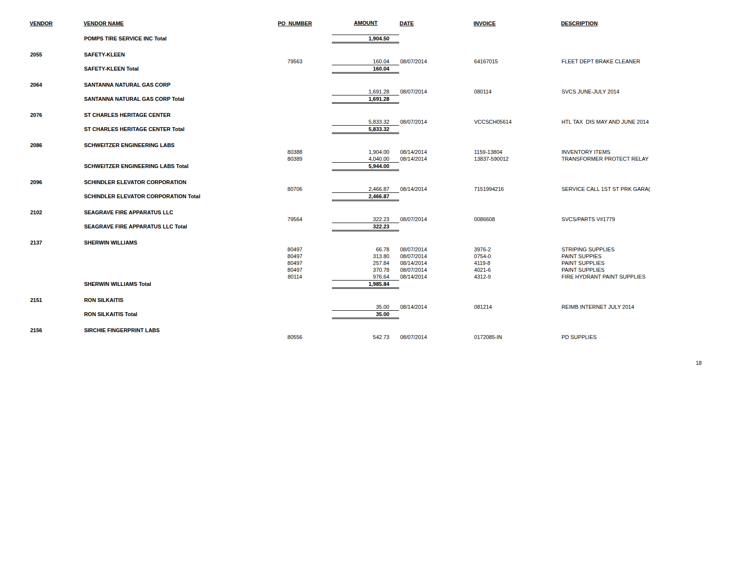| VENDOR | VENDOR NAME | PO_NUMBER | AMOUNT | DATE | INVOICE | DESCRIPTION |
| --- | --- | --- | --- | --- | --- | --- |
| | POMPS TIRE SERVICE INC Total | | 1,904.50 | | | |
| 2055 | SAFETY-KLEEN | | | | | |
| | | 79563 | 160.04 | 08/07/2014 | 64167015 | FLEET DEPT BRAKE CLEANER |
| | SAFETY-KLEEN Total | | 160.04 | | | |
| 2064 | SANTANNA NATURAL GAS CORP | | | | | |
| | | | 1,691.28 | 08/07/2014 | 080114 | SVCS JUNE-JULY 2014 |
| | SANTANNA NATURAL GAS CORP Total | | 1,691.28 | | | |
| 2076 | ST CHARLES HERITAGE CENTER | | | | | |
| | | | 5,833.32 | 08/07/2014 | VCCSCH05614 | HTL TAX DIS MAY AND JUNE 2014 |
| | ST CHARLES HERITAGE CENTER Total | | 5,833.32 | | | |
| 2086 | SCHWEITZER ENGINEERING LABS | | | | | |
| | | 80388 | 1,904.00 | 08/14/2014 | 1159-13804 | INVENTORY ITEMS |
| | | 80389 | 4,040.00 | 08/14/2014 | 13837-590012 | TRANSFORMER PROTECT RELAY |
| | SCHWEITZER ENGINEERING LABS Total | | 5,944.00 | | | |
| 2096 | SCHINDLER ELEVATOR CORPORATION | | | | | |
| | | 80706 | 2,466.87 | 08/14/2014 | 7151994216 | SERVICE CALL 1ST ST PRK GARA( |
| | SCHINDLER ELEVATOR CORPORATION Total | | 2,466.87 | | | |
| 2102 | SEAGRAVE FIRE APPARATUS LLC | | | | | |
| | | 79564 | 322.23 | 08/07/2014 | 0086608 | SVCS/PARTS V#1779 |
| | SEAGRAVE FIRE APPARATUS LLC Total | | 322.23 | | | |
| 2137 | SHERWIN WILLIAMS | | | | | |
| | | 80497 | 66.78 | 08/07/2014 | 3976-2 | STRIPING SUPPLIES |
| | | 80497 | 313.80 | 08/07/2014 | 0754-0 | PAINT SUPPIES |
| | | 80497 | 257.84 | 08/14/2014 | 4119-8 | PAINT SUPPLIES |
| | | 80497 | 370.78 | 08/07/2014 | 4021-6 | PAINT SUPPLIES |
| | | 80114 | 976.64 | 08/14/2014 | 4312-9 | FIRE HYDRANT PAINT SUPPLIES |
| | SHERWIN WILLIAMS Total | | 1,985.84 | | | |
| 2151 | RON SILKAITIS | | | | | |
| | | | 35.00 | 08/14/2014 | 081214 | REIMB INTERNET JULY 2014 |
| | RON SILKAITIS Total | | 35.00 | | | |
| 2156 | SIRCHIE FINGERPRINT LABS | | | | | |
| | | 80556 | 542.73 | 08/07/2014 | 0172085-IN | PD SUPPLIES |
18